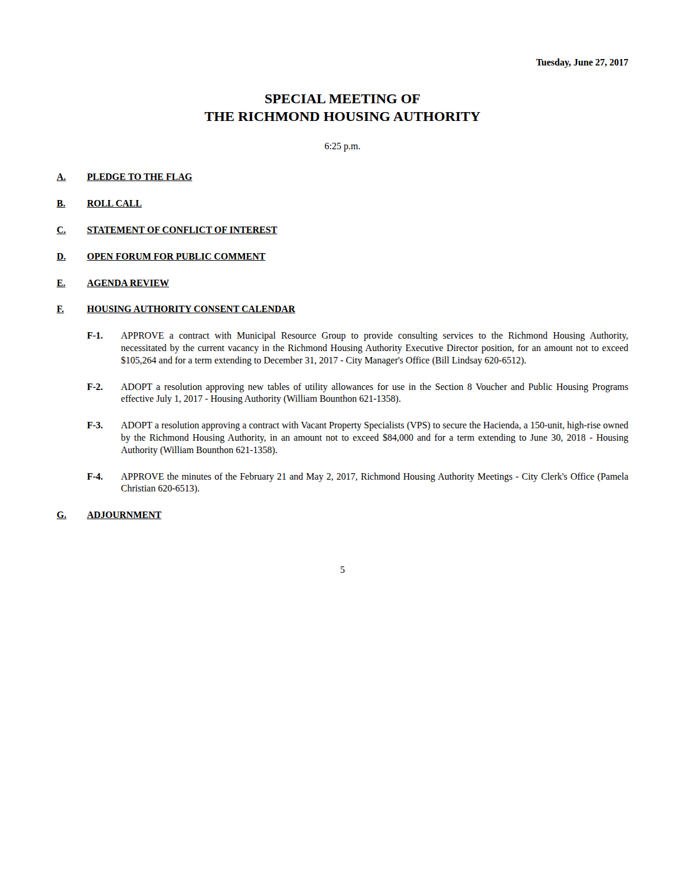Tuesday, June 27, 2017
SPECIAL MEETING OF
THE RICHMOND HOUSING AUTHORITY
6:25 p.m.
A.
PLEDGE TO THE FLAG
B.
ROLL CALL
C.
STATEMENT OF CONFLICT OF INTEREST
D.
OPEN FORUM FOR PUBLIC COMMENT
E.
AGENDA REVIEW
F.
HOUSING AUTHORITY CONSENT CALENDAR
F-1.
APPROVE a contract with Municipal Resource Group to provide consulting services to the Richmond Housing Authority, necessitated by the current vacancy in the Richmond Housing Authority Executive Director position, for an amount not to exceed $105,264 and for a term extending to December 31, 2017 - City Manager's Office (Bill Lindsay 620-6512).
F-2.
ADOPT a resolution approving new tables of utility allowances for use in the Section 8 Voucher and Public Housing Programs effective July 1, 2017 - Housing Authority (William Bounthon 621-1358).
F-3.
ADOPT a resolution approving a contract with Vacant Property Specialists (VPS) to secure the Hacienda, a 150-unit, high-rise owned by the Richmond Housing Authority, in an amount not to exceed $84,000 and for a term extending to June 30, 2018 - Housing Authority (William Bounthon 621-1358).
F-4.
APPROVE the minutes of the February 21 and May 2, 2017, Richmond Housing Authority Meetings - City Clerk's Office (Pamela Christian 620-6513).
G.
ADJOURNMENT
5